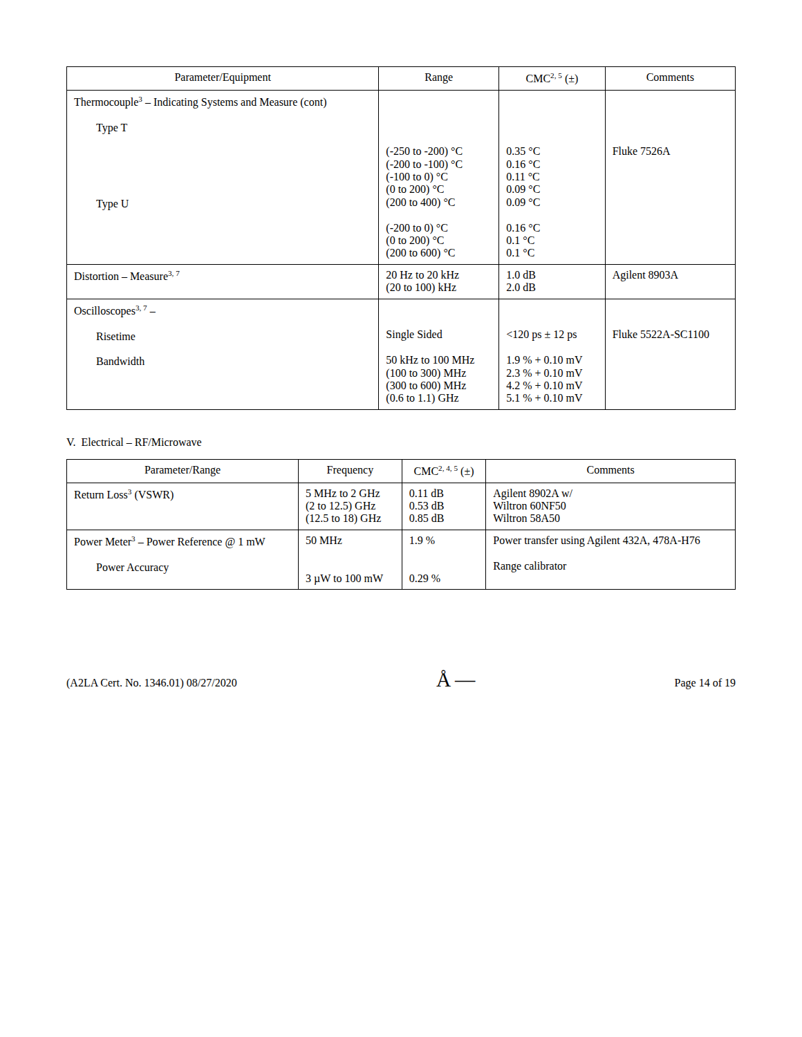| Parameter/Equipment | Range | CMC 2, 5 (±) | Comments |
| --- | --- | --- | --- |
| Thermocouple 3 – Indicating Systems and Measure (cont) Type T Type U | (-250 to -200) °C (-200 to -100) °C (-100 to 0) °C (0 to 200) °C (200 to 400) °C (-200 to 0) °C (0 to 200) °C (200 to 600) °C | 0.35 °C 0.16 °C 0.11 °C 0.09 °C 0.09 °C 0.16 °C 0.1 °C 0.1 °C | Fluke 7526A |
| Distortion – Measure 3, 7 | 20 Hz to 20 kHz (20 to 100) kHz | 1.0 dB 2.0 dB | Agilent 8903A |
| Oscilloscopes 3, 7 – Risetime Bandwidth | Single Sided 50 kHz to 100 MHz (100 to 300) MHz (300 to 600) MHz (0.6 to 1.1) GHz | <120 ps ± 12 ps 1.9 % + 0.10 mV 2.3 % + 0.10 mV 4.2 % + 0.10 mV 5.1 % + 0.10 mV | Fluke 5522A-SC1100 |
V. Electrical – RF/Microwave
| Parameter/Range | Frequency | CMC 2, 4, 5 (±) | Comments |
| --- | --- | --- | --- |
| Return Loss 3 (VSWR) | 5 MHz to 2 GHz (2 to 12.5) GHz (12.5 to 18) GHz | 0.11 dB 0.53 dB 0.85 dB | Agilent 8902A w/ Wiltron 60NF50 Wiltron 58A50 |
| Power Meter 3 – Power Reference @ 1 mW Power Accuracy | 50 MHz 3 µW to 100 mW | 1.9 % 0.29 % | Power transfer using Agilent 432A, 478A-H76 Range calibrator |
(A2LA Cert. No. 1346.01) 08/27/2020 Å — Page 14 of 19